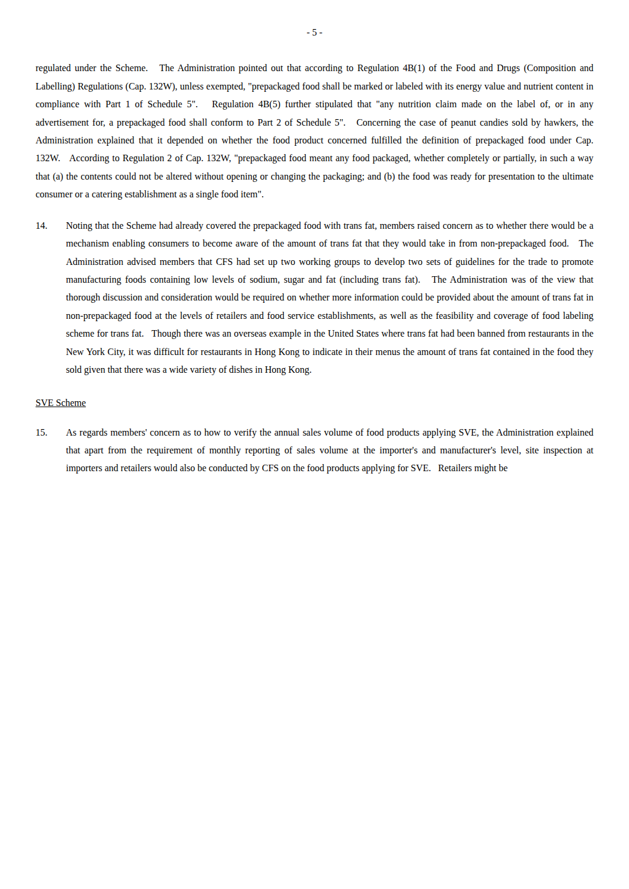- 5 -
regulated under the Scheme. The Administration pointed out that according to Regulation 4B(1) of the Food and Drugs (Composition and Labelling) Regulations (Cap. 132W), unless exempted, "prepackaged food shall be marked or labeled with its energy value and nutrient content in compliance with Part 1 of Schedule 5". Regulation 4B(5) further stipulated that "any nutrition claim made on the label of, or in any advertisement for, a prepackaged food shall conform to Part 2 of Schedule 5". Concerning the case of peanut candies sold by hawkers, the Administration explained that it depended on whether the food product concerned fulfilled the definition of prepackaged food under Cap. 132W. According to Regulation 2 of Cap. 132W, "prepackaged food meant any food packaged, whether completely or partially, in such a way that (a) the contents could not be altered without opening or changing the packaging; and (b) the food was ready for presentation to the ultimate consumer or a catering establishment as a single food item".
14.
Noting that the Scheme had already covered the prepackaged food with trans fat, members raised concern as to whether there would be a mechanism enabling consumers to become aware of the amount of trans fat that they would take in from non-prepackaged food. The Administration advised members that CFS had set up two working groups to develop two sets of guidelines for the trade to promote manufacturing foods containing low levels of sodium, sugar and fat (including trans fat). The Administration was of the view that thorough discussion and consideration would be required on whether more information could be provided about the amount of trans fat in non-prepackaged food at the levels of retailers and food service establishments, as well as the feasibility and coverage of food labeling scheme for trans fat. Though there was an overseas example in the United States where trans fat had been banned from restaurants in the New York City, it was difficult for restaurants in Hong Kong to indicate in their menus the amount of trans fat contained in the food they sold given that there was a wide variety of dishes in Hong Kong.
SVE Scheme
15.
As regards members' concern as to how to verify the annual sales volume of food products applying SVE, the Administration explained that apart from the requirement of monthly reporting of sales volume at the importer's and manufacturer's level, site inspection at importers and retailers would also be conducted by CFS on the food products applying for SVE. Retailers might be